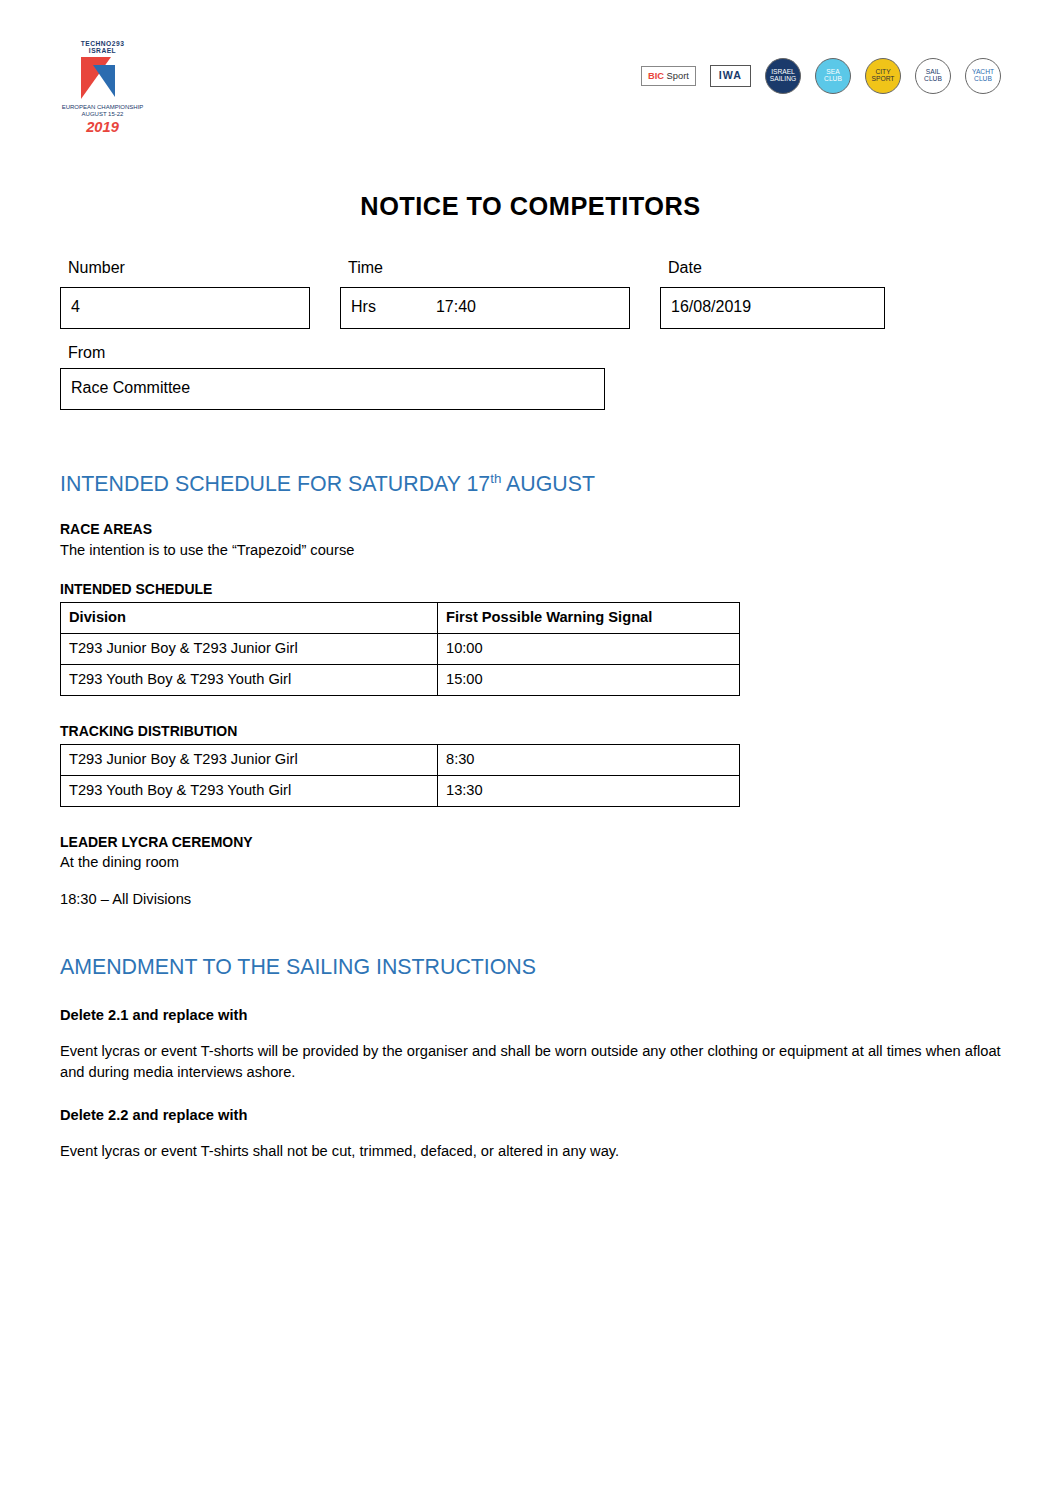TECHNO293
ISRAEL
EUROPEAN CHAMPIONSHIP
AUGUST 15-22
2019
BIC Sport
IWA
ISRAEL
SAILING
SEA
CLUB
CITY
SPORT
SAIL
CLUB
YACHT
CLUB
NOTICE TO COMPETITORS
Number
Time
Date
4
Hrs 17:40
16/08/2019
From
Race Committee
INTENDED SCHEDULE FOR SATURDAY 17th AUGUST
RACE AREAS
The intention is to use the “Trapezoid” course
INTENDED SCHEDULE
| Division | First Possible Warning Signal |
| --- | --- |
| T293 Junior Boy & T293 Junior Girl | 10:00 |
| T293 Youth Boy & T293 Youth Girl | 15:00 |
TRACKING DISTRIBUTION
| T293 Junior Boy & T293 Junior Girl | 8:30 |
| T293 Youth Boy & T293 Youth Girl | 13:30 |
LEADER LYCRA CEREMONY
At the dining room
18:30 – All Divisions
AMENDMENT TO THE SAILING INSTRUCTIONS
Delete 2.1 and replace with
Event lycras or event T-shorts will be provided by the organiser and shall be worn outside any other clothing or equipment at all times when afloat and during media interviews ashore.
Delete 2.2 and replace with
Event lycras or event T-shirts shall not be cut, trimmed, defaced, or altered in any way.